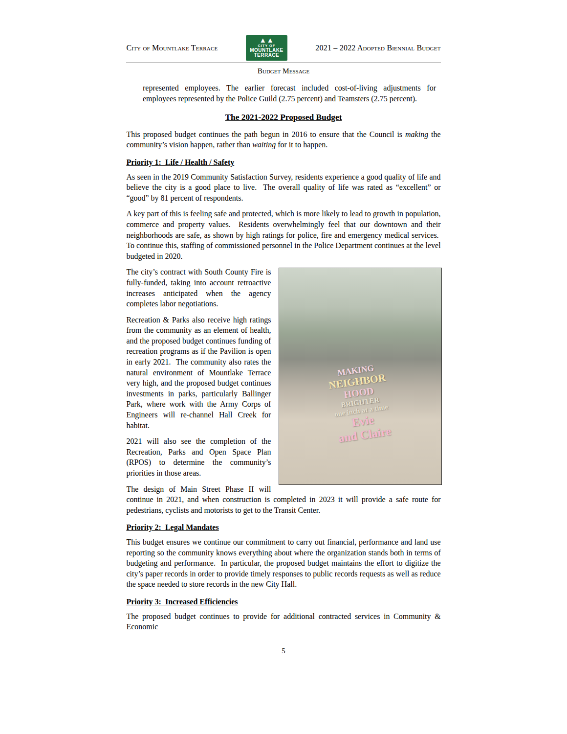City of Mountlake Terrace
▲▲ CITY OF MOUNTLAKE
TERRACE
2021 – 2022 Adopted Biennial Budget
Budget Message
represented employees. The earlier forecast included cost-of-living adjustments for employees represented by the Police Guild (2.75 percent) and Teamsters (2.75 percent).
The 2021-2022 Proposed Budget
This proposed budget continues the path begun in 2016 to ensure that the Council is making the community’s vision happen, rather than waiting for it to happen.
Priority 1: Life / Health / Safety
As seen in the 2019 Community Satisfaction Survey, residents experience a good quality of life and believe the city is a good place to live. The overall quality of life was rated as “excellent” or “good” by 81 percent of respondents.
A key part of this is feeling safe and protected, which is more likely to lead to growth in population, commerce and property values. Residents overwhelmingly feel that our downtown and their neighborhoods are safe, as shown by high ratings for police, fire and emergency medical services. To continue this, staffing of commissioned personnel in the Police Department continues at the level budgeted in 2020.
MAKING
NEIGHBOR
HOOD
BRIGHTER
one inch at a time
Evie
and Claire
The city’s contract with South County Fire is fully-funded, taking into account retroactive increases anticipated when the agency completes labor negotiations.
Recreation & Parks also receive high ratings from the community as an element of health, and the proposed budget continues funding of recreation programs as if the Pavilion is open in early 2021. The community also rates the natural environment of Mountlake Terrace very high, and the proposed budget continues investments in parks, particularly Ballinger Park, where work with the Army Corps of Engineers will re-channel Hall Creek for habitat.
2021 will also see the completion of the Recreation, Parks and Open Space Plan (RPOS) to determine the community’s priorities in those areas.
The design of Main Street Phase II will continue in 2021, and when construction is completed in 2023 it will provide a safe route for pedestrians, cyclists and motorists to get to the Transit Center.
Priority 2: Legal Mandates
This budget ensures we continue our commitment to carry out financial, performance and land use reporting so the community knows everything about where the organization stands both in terms of budgeting and performance. In particular, the proposed budget maintains the effort to digitize the city’s paper records in order to provide timely responses to public records requests as well as reduce the space needed to store records in the new City Hall.
Priority 3: Increased Efficiencies
The proposed budget continues to provide for additional contracted services in Community & Economic
5